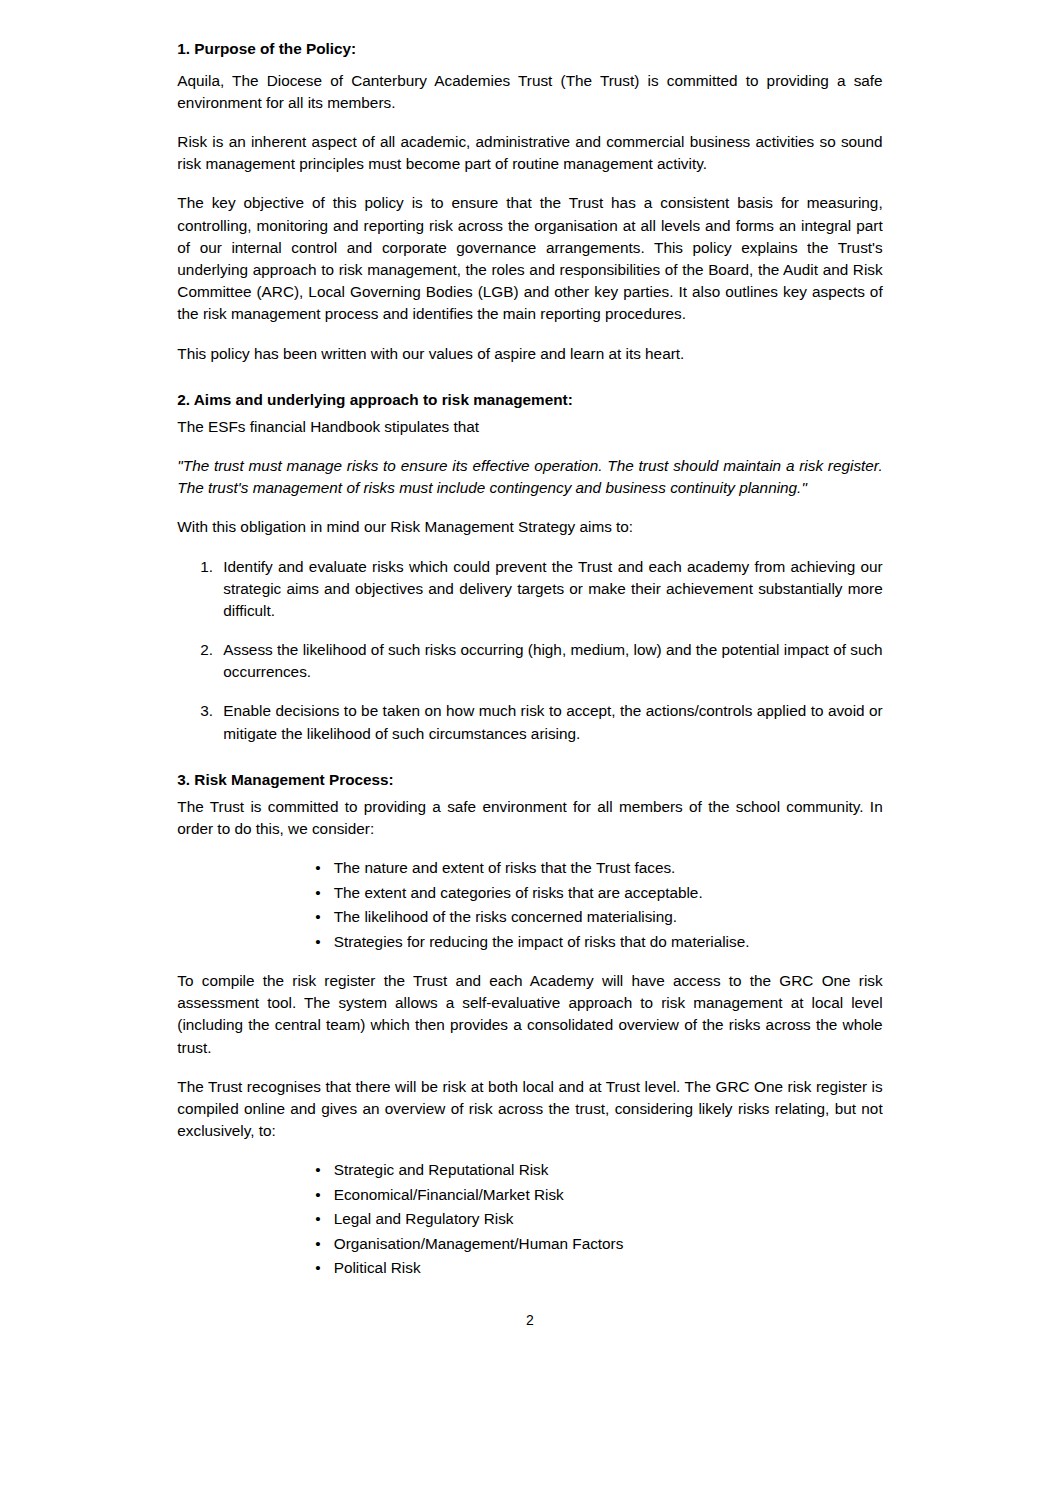1. Purpose of the Policy:
Aquila, The Diocese of Canterbury Academies Trust (The Trust) is committed to providing a safe environment for all its members.
Risk is an inherent aspect of all academic, administrative and commercial business activities so sound risk management principles must become part of routine management activity.
The key objective of this policy is to ensure that the Trust has a consistent basis for measuring, controlling, monitoring and reporting risk across the organisation at all levels and forms an integral part of our internal control and corporate governance arrangements. This policy explains the Trust's underlying approach to risk management, the roles and responsibilities of the Board, the Audit and Risk Committee (ARC), Local Governing Bodies (LGB) and other key parties. It also outlines key aspects of the risk management process and identifies the main reporting procedures.
This policy has been written with our values of aspire and learn at its heart.
2. Aims and underlying approach to risk management:
The ESFs financial Handbook stipulates that
"The trust must manage risks to ensure its effective operation. The trust should maintain a risk register. The trust's management of risks must include contingency and business continuity planning."
With this obligation in mind our Risk Management Strategy aims to:
Identify and evaluate risks which could prevent the Trust and each academy from achieving our strategic aims and objectives and delivery targets or make their achievement substantially more difficult.
Assess the likelihood of such risks occurring (high, medium, low) and the potential impact of such occurrences.
Enable decisions to be taken on how much risk to accept, the actions/controls applied to avoid or mitigate the likelihood of such circumstances arising.
3. Risk Management Process:
The Trust is committed to providing a safe environment for all members of the school community. In order to do this, we consider:
The nature and extent of risks that the Trust faces.
The extent and categories of risks that are acceptable.
The likelihood of the risks concerned materialising.
Strategies for reducing the impact of risks that do materialise.
To compile the risk register the Trust and each Academy will have access to the GRC One risk assessment tool. The system allows a self-evaluative approach to risk management at local level (including the central team) which then provides a consolidated overview of the risks across the whole trust.
The Trust recognises that there will be risk at both local and at Trust level. The GRC One risk register is compiled online and gives an overview of risk across the trust, considering likely risks relating, but not exclusively, to:
Strategic and Reputational Risk
Economical/Financial/Market Risk
Legal and Regulatory Risk
Organisation/Management/Human Factors
Political Risk
2